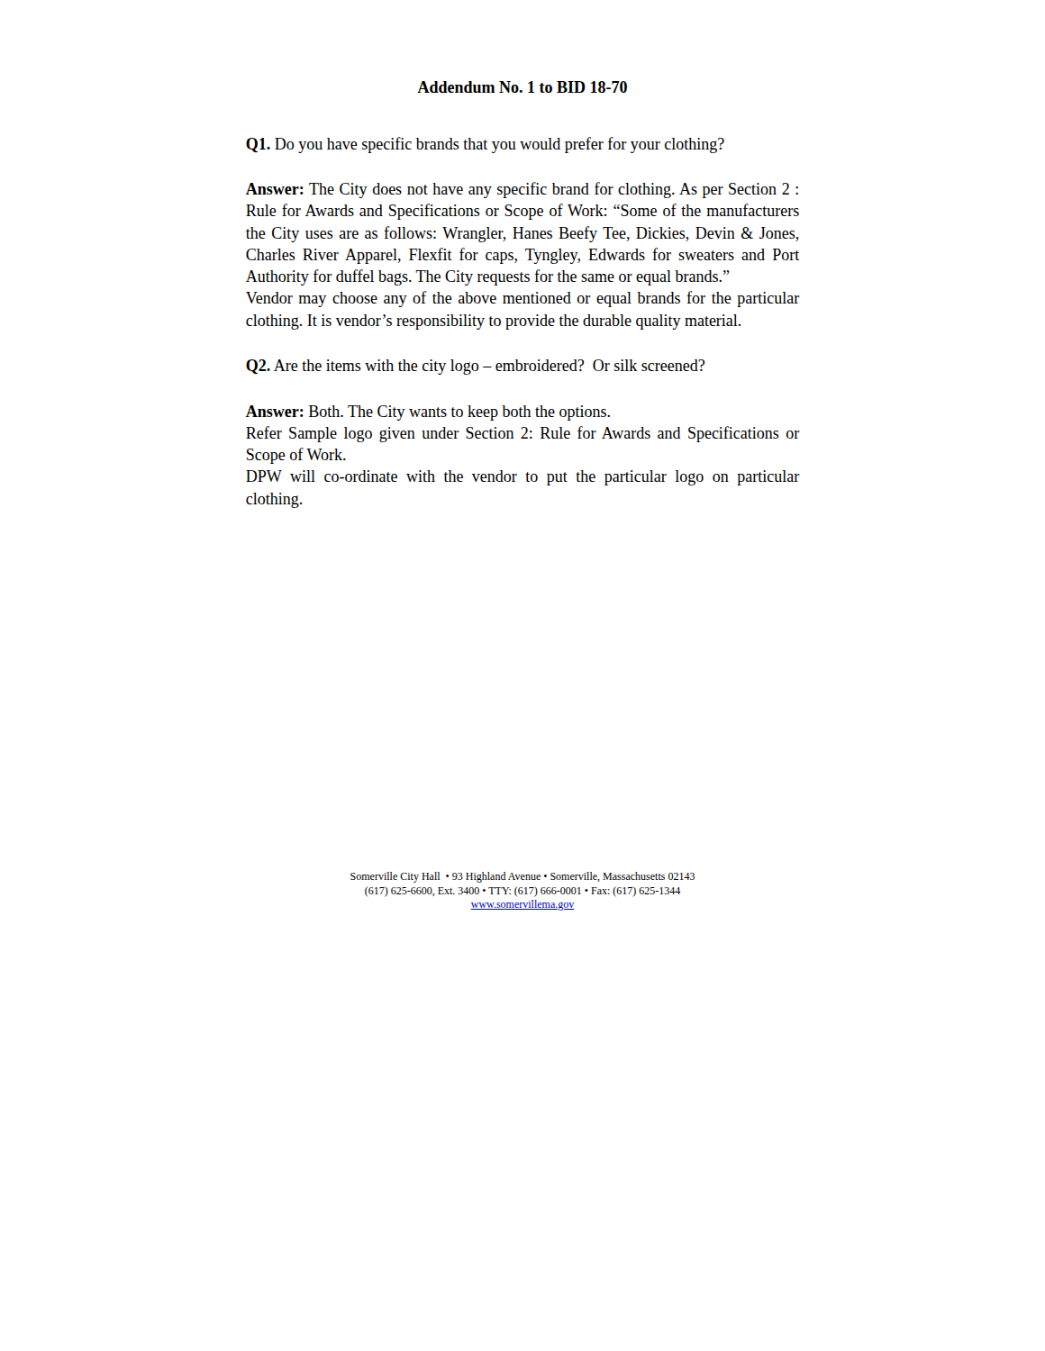Addendum No. 1 to BID 18-70
Q1. Do you have specific brands that you would prefer for your clothing?
Answer: The City does not have any specific brand for clothing. As per Section 2 : Rule for Awards and Specifications or Scope of Work: “Some of the manufacturers the City uses are as follows: Wrangler, Hanes Beefy Tee, Dickies, Devin & Jones, Charles River Apparel, Flexfit for caps, Tyngley, Edwards for sweaters and Port Authority for duffel bags. The City requests for the same or equal brands.”
Vendor may choose any of the above mentioned or equal brands for the particular clothing. It is vendor’s responsibility to provide the durable quality material.
Q2. Are the items with the city logo – embroidered? Or silk screened?
Answer: Both. The City wants to keep both the options.
Refer Sample logo given under Section 2: Rule for Awards and Specifications or Scope of Work.
DPW will co-ordinate with the vendor to put the particular logo on particular clothing.
Somerville City Hall • 93 Highland Avenue • Somerville, Massachusetts 02143
(617) 625-6600, Ext. 3400 • TTY: (617) 666-0001 • Fax: (617) 625-1344
www.somervillema.gov